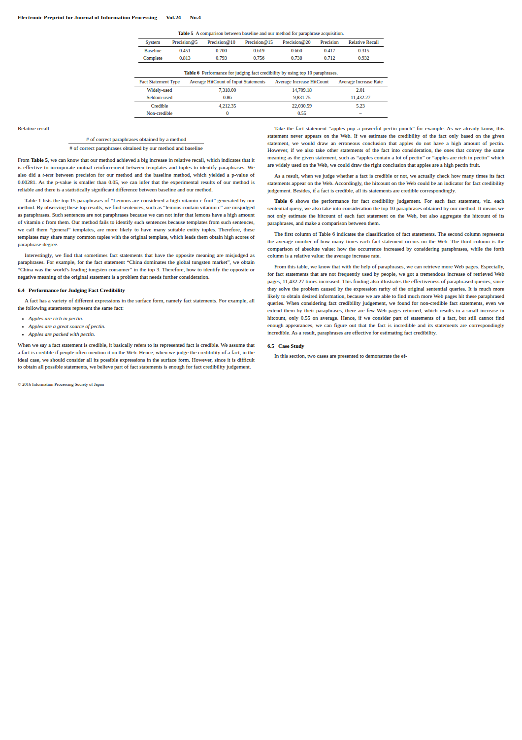Electronic Preprint for Journal of Information ProcessingVol.24 No.4
Table 5 A comparison between baseline and our method for paraphrase acquisition.
| System | Precision@5 | Precision@10 | Precision@15 | Precision@20 | Precision | Relative Recall |
| --- | --- | --- | --- | --- | --- | --- |
| Baseline | 0.451 | 0.700 | 0.619 | 0.660 | 0.417 | 0.315 |
| Complete | 0.813 | 0.793 | 0.756 | 0.738 | 0.712 | 0.932 |
Table 6 Performance for judging fact credibility by using top 10 paraphrases.
| Fact Statement Type | Average HitCount of Input Statements | Average Increase HitCount | Average Increase Rate |
| --- | --- | --- | --- |
| Widely-used | 7,318.00 | 14,709.18 | 2.01 |
| Seldom-used | 0.86 | 9,831.75 | 11,432.27 |
| Credible | 4,212.35 | 22,030.59 | 5.23 |
| Non-credible | 0 | 0.55 | – |
Relative recall =
# of correct paraphrases obtained by a method # of correct paraphrases obtained by our method and baseline
From Table 5, we can know that our method achieved a big increase in relative recall, which indicates that it is effective to incorporate mutual reinforcement between templates and tuples to identify paraphrases. We also did a t-test between precision for our method and the baseline method, which yielded a p-value of 0.00281. As the p-value is smaller than 0.05, we can infer that the experimental results of our method is reliable and there is a statistically significant difference between baseline and our method.
Table 1 lists the top 15 paraphrases of “Lemons are considered a high vitamin c fruit” generated by our method. By observing these top results, we find sentences, such as “lemons contain vitamin c” are misjudged as paraphrases. Such sentences are not paraphrases because we can not infer that lemons have a high amount of vitamin c from them. Our method fails to identify such sentences because templates from such sentences, we call them “general” templates, are more likely to have many suitable entity tuples. Therefore, these templates may share many common tuples with the original template, which leads them obtain high scores of paraphrase degree.
Interestingly, we find that sometimes fact statements that have the opposite meaning are misjudged as paraphrases. For example, for the fact statement “China dominates the global tungsten market”, we obtain “China was the world’s leading tungsten consumer” in the top 3. Therefore, how to identify the opposite or negative meaning of the original statement is a problem that needs further consideration.
6.4 Performance for Judging Fact Credibility
A fact has a variety of different expressions in the surface form, namely fact statements. For example, all the following statements represent the same fact:
Apples are rich in pectin.
Apples are a great source of pectin.
Apples are packed with pectin.
When we say a fact statement is credible, it basically refers to its represented fact is credible. We assume that a fact is credible if people often mention it on the Web. Hence, when we judge the credibility of a fact, in the ideal case, we should consider all its possible expressions in the surface form. However, since it is difficult to obtain all possible statements, we believe part of fact statements is enough for fact credibility judgement.
Take the fact statement “apples pop a powerful pectin punch” for example. As we already know, this statement never appears on the Web. If we estimate the credibility of the fact only based on the given statement, we would draw an erroneous conclusion that apples do not have a high amount of pectin. However, if we also take other statements of the fact into consideration, the ones that convey the same meaning as the given statement, such as “apples contain a lot of pectin” or “apples are rich in pectin” which are widely used on the Web, we could draw the right conclusion that apples are a high pectin fruit.
As a result, when we judge whether a fact is credible or not, we actually check how many times its fact statements appear on the Web. Accordingly, the hitcount on the Web could be an indicator for fact credibility judgement. Besides, if a fact is credible, all its statements are credible correspondingly.
Table 6 shows the performance for fact credibility judgement. For each fact statement, viz. each sentential query, we also take into consideration the top 10 paraphrases obtained by our method. It means we not only estimate the hitcount of each fact statement on the Web, but also aggregate the hitcount of its paraphrases, and make a comparison between them.
The first column of Table 6 indicates the classification of fact statements. The second column represents the average number of how many times each fact statement occurs on the Web. The third column is the comparison of absolute value: how the occurrence increased by considering paraphrases, while the forth column is a relative value: the average increase rate.
From this table, we know that with the help of paraphrases, we can retrieve more Web pages. Especially, for fact statements that are not frequently used by people, we got a tremendous increase of retrieved Web pages, 11,432.27 times increased. This finding also illustrates the effectiveness of paraphrased queries, since they solve the problem caused by the expression rarity of the original sentential queries. It is much more likely to obtain desired information, because we are able to find much more Web pages hit these paraphrased queries. When considering fact credibility judgement, we found for non-credible fact statements, even we extend them by their paraphrases, there are few Web pages returned, which results in a small increase in hitcount, only 0.55 on average. Hence, if we consider part of statements of a fact, but still cannot find enough appearances, we can figure out that the fact is incredible and its statements are correspondingly incredible. As a result, paraphrases are effective for estimating fact credibility.
6.5 Case Study
In this section, two cases are presented to demonstrate the ef-
© 2016 Information Processing Society of Japan